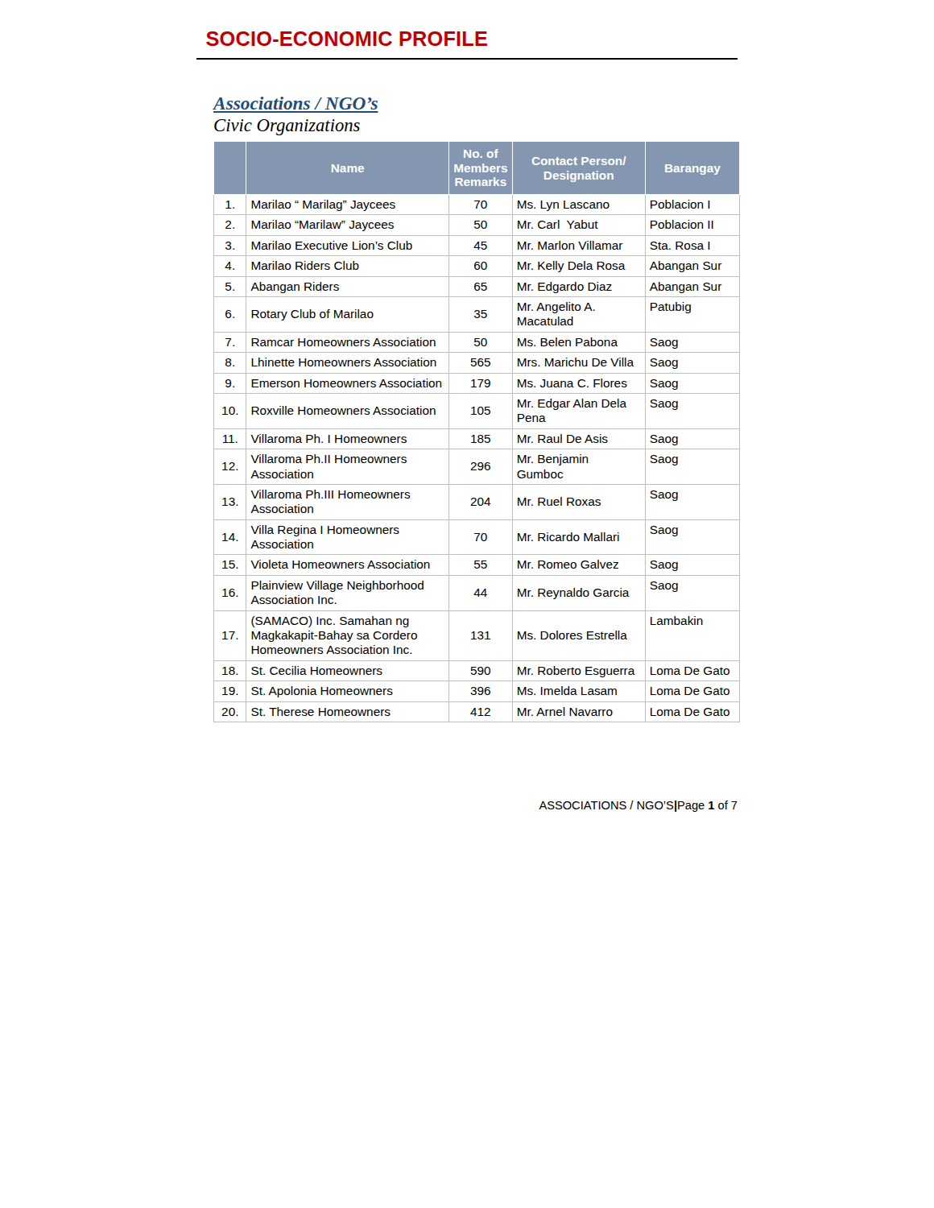SOCIO-ECONOMIC PROFILE
Associations / NGO’s
Civic Organizations
| | Name | No. of Members Remarks | Contact Person/ Designation | Barangay |
| --- | --- | --- | --- | --- |
| 1. | Marilao “ Marilag” Jaycees | 70 | Ms. Lyn Lascano | Poblacion I |
| 2. | Marilao “Marilaw” Jaycees | 50 | Mr. Carl Yabut | Poblacion II |
| 3. | Marilao Executive Lion’s Club | 45 | Mr. Marlon Villamar | Sta. Rosa I |
| 4. | Marilao Riders Club | 60 | Mr. Kelly Dela Rosa | Abangan Sur |
| 5. | Abangan Riders | 65 | Mr. Edgardo Diaz | Abangan Sur |
| 6. | Rotary Club of Marilao | 35 | Mr. Angelito A. Macatulad | Patubig |
| 7. | Ramcar Homeowners Association | 50 | Ms. Belen Pabona | Saog |
| 8. | Lhinette Homeowners Association | 565 | Mrs. Marichu De Villa | Saog |
| 9. | Emerson Homeowners Association | 179 | Ms. Juana C. Flores | Saog |
| 10. | Roxville Homeowners Association | 105 | Mr. Edgar Alan Dela Pena | Saog |
| 11. | Villaroma Ph. I Homeowners | 185 | Mr. Raul De Asis | Saog |
| 12. | Villaroma Ph.II Homeowners Association | 296 | Mr. Benjamin Gumboc | Saog |
| 13. | Villaroma Ph.III Homeowners Association | 204 | Mr. Ruel Roxas | Saog |
| 14. | Villa Regina I Homeowners Association | 70 | Mr. Ricardo Mallari | Saog |
| 15. | Violeta Homeowners Association | 55 | Mr. Romeo Galvez | Saog |
| 16. | Plainview Village Neighborhood Association Inc. | 44 | Mr. Reynaldo Garcia | Saog |
| 17. | (SAMACO) Inc. Samahan ng Magkakapit-Bahay sa Cordero Homeowners Association Inc. | 131 | Ms. Dolores Estrella | Lambakin |
| 18. | St. Cecilia Homeowners | 590 | Mr. Roberto Esguerra | Loma De Gato |
| 19. | St. Apolonia Homeowners | 396 | Ms. Imelda Lasam | Loma De Gato |
| 20. | St. Therese Homeowners | 412 | Mr. Arnel Navarro | Loma De Gato |
ASSOCIATIONS / NGO’S|Page 1 of 7